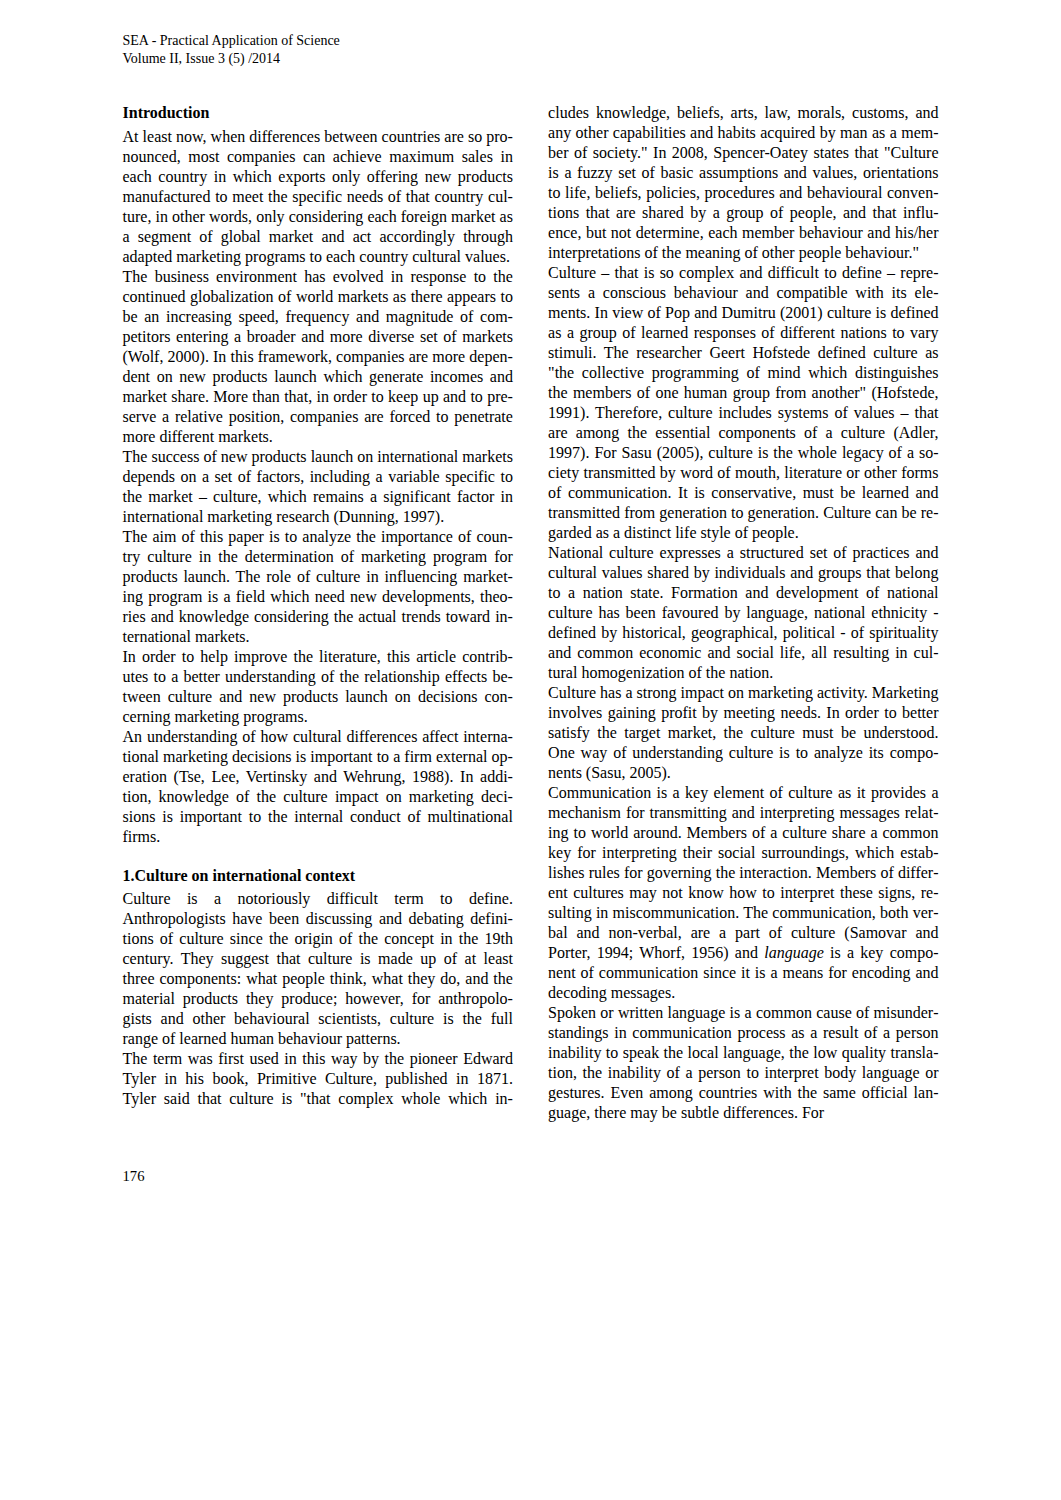SEA - Practical Application of Science
Volume II, Issue 3 (5) /2014
Introduction
At least now, when differences between countries are so pronounced, most companies can achieve maximum sales in each country in which exports only offering new products manufactured to meet the specific needs of that country culture, in other words, only considering each foreign market as a segment of global market and act accordingly through adapted marketing programs to each country cultural values.
The business environment has evolved in response to the continued globalization of world markets as there appears to be an increasing speed, frequency and magnitude of competitors entering a broader and more diverse set of markets (Wolf, 2000). In this framework, companies are more dependent on new products launch which generate incomes and market share. More than that, in order to keep up and to preserve a relative position, companies are forced to penetrate more different markets.
The success of new products launch on international markets depends on a set of factors, including a variable specific to the market – culture, which remains a significant factor in international marketing research (Dunning, 1997).
The aim of this paper is to analyze the importance of country culture in the determination of marketing program for products launch. The role of culture in influencing marketing program is a field which need new developments, theories and knowledge considering the actual trends toward international markets.
In order to help improve the literature, this article contributes to a better understanding of the relationship effects between culture and new products launch on decisions concerning marketing programs.
An understanding of how cultural differences affect international marketing decisions is important to a firm external operation (Tse, Lee, Vertinsky and Wehrung, 1988). In addition, knowledge of the culture impact on marketing decisions is important to the internal conduct of multinational firms.
1.Culture on international context
Culture is a notoriously difficult term to define. Anthropologists have been discussing and debating definitions of culture since the origin of the concept in the 19th century. They suggest that culture is made up of at least three components: what people think, what they do, and the material products they produce; however, for anthropologists and other behavioural scientists, culture is the full range of learned human behaviour patterns.
The term was first used in this way by the pioneer Edward Tyler in his book, Primitive Culture, published in 1871. Tyler said that culture is "that complex whole which includes knowledge, beliefs, arts, law, morals, customs, and any other capabilities and habits acquired by man as a member of society." In 2008, Spencer-Oatey states that "Culture is a fuzzy set of basic assumptions and values, orientations to life, beliefs, policies, procedures and behavioural conventions that are shared by a group of people, and that influence, but not determine, each member behaviour and his/her interpretations of the meaning of other people behaviour."
Culture – that is so complex and difficult to define – represents a conscious behaviour and compatible with its elements. In view of Pop and Dumitru (2001) culture is defined as a group of learned responses of different nations to vary stimuli. The researcher Geert Hofstede defined culture as "the collective programming of mind which distinguishes the members of one human group from another" (Hofstede, 1991). Therefore, culture includes systems of values – that are among the essential components of a culture (Adler, 1997). For Sasu (2005), culture is the whole legacy of a society transmitted by word of mouth, literature or other forms of communication. It is conservative, must be learned and transmitted from generation to generation. Culture can be regarded as a distinct life style of people.
National culture expresses a structured set of practices and cultural values shared by individuals and groups that belong to a nation state. Formation and development of national culture has been favoured by language, national ethnicity - defined by historical, geographical, political - of spirituality and common economic and social life, all resulting in cultural homogenization of the nation.
Culture has a strong impact on marketing activity. Marketing involves gaining profit by meeting needs. In order to better satisfy the target market, the culture must be understood. One way of understanding culture is to analyze its components (Sasu, 2005).
Communication is a key element of culture as it provides a mechanism for transmitting and interpreting messages relating to world around. Members of a culture share a common key for interpreting their social surroundings, which establishes rules for governing the interaction. Members of different cultures may not know how to interpret these signs, resulting in miscommunication. The communication, both verbal and non-verbal, are a part of culture (Samovar and Porter, 1994; Whorf, 1956) and language is a key component of communication since it is a means for encoding and decoding messages.
Spoken or written language is a common cause of misunderstandings in communication process as a result of a person inability to speak the local language, the low quality translation, the inability of a person to interpret body language or gestures. Even among countries with the same official language, there may be subtle differences. For
176